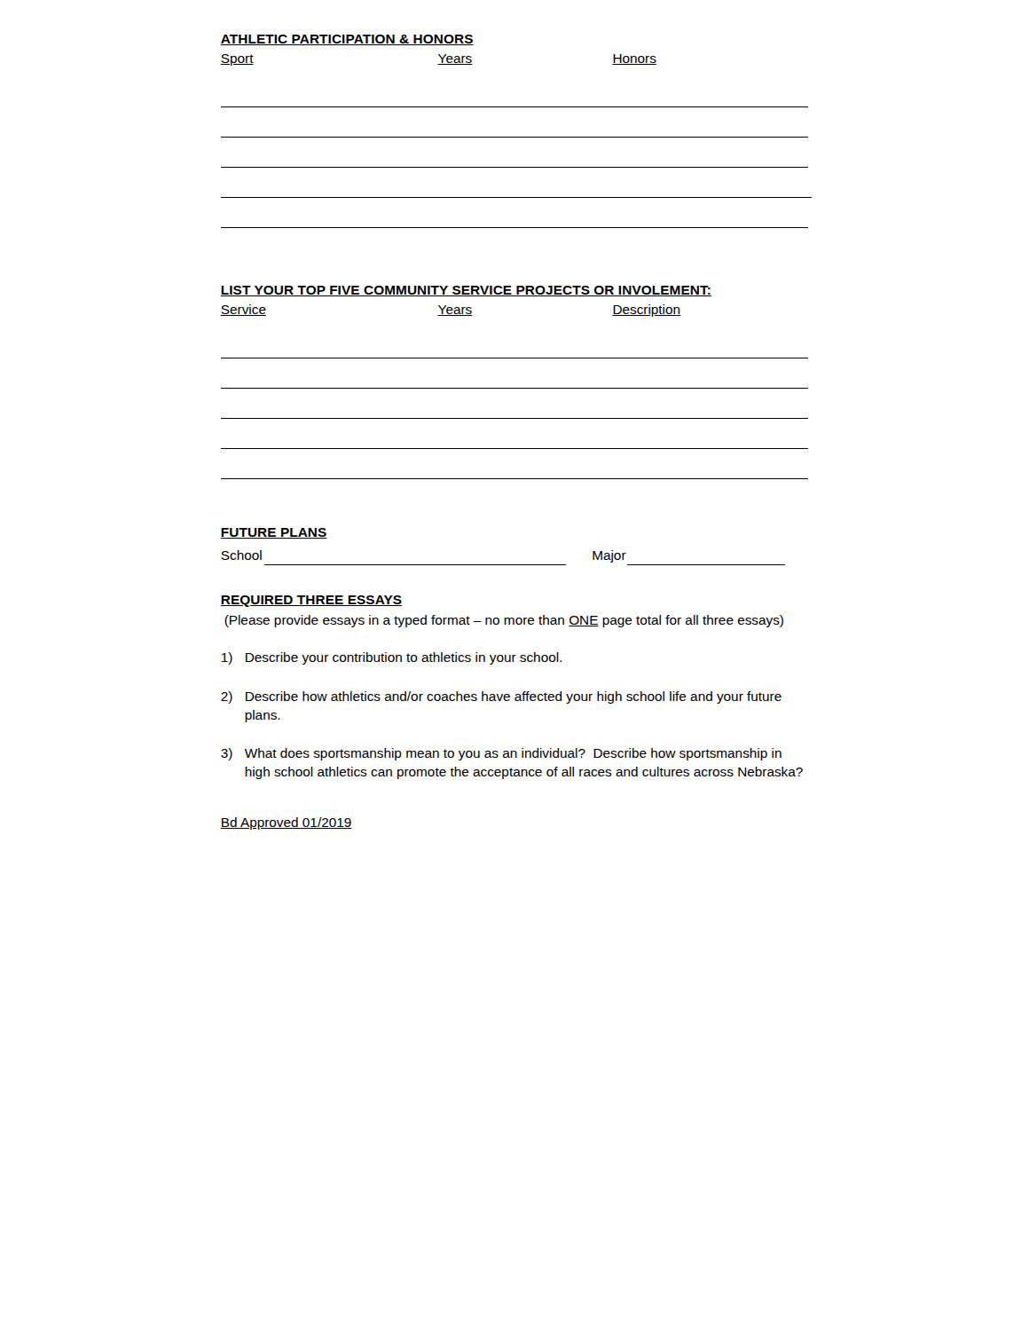ATHLETIC PARTICIPATION & HONORS
Sport
Years
Honors
LIST YOUR TOP FIVE COMMUNITY SERVICE PROJECTS OR INVOLEMENT:
Service
Years
Description
FUTURE PLANS
School
Major
REQUIRED THREE ESSAYS
(Please provide essays in a typed format – no more than ONE page total for all three essays)
1) Describe your contribution to athletics in your school.
2) Describe how athletics and/or coaches have affected your high school life and your future plans.
3) What does sportsmanship mean to you as an individual? Describe how sportsmanship in high school athletics can promote the acceptance of all races and cultures across Nebraska?
Bd Approved 01/2019